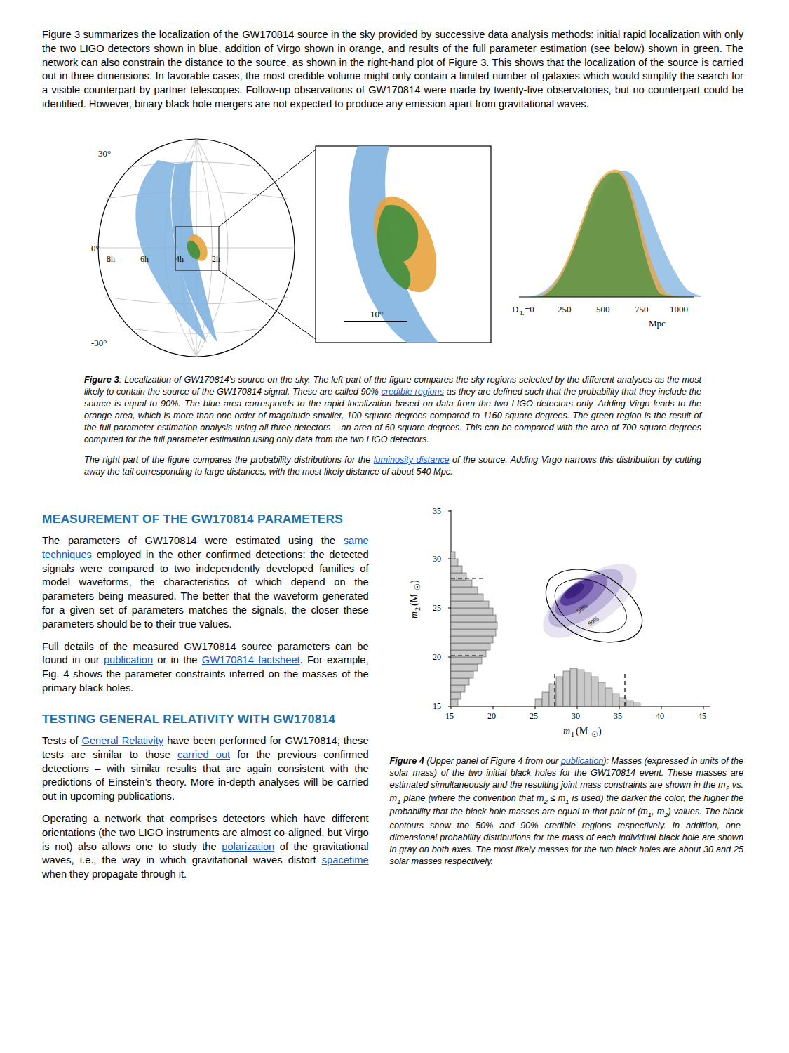Figure 3 summarizes the localization of the GW170814 source in the sky provided by successive data analysis methods: initial rapid localization with only the two LIGO detectors shown in blue, addition of Virgo shown in orange, and results of the full parameter estimation (see below) shown in green. The network can also constrain the distance to the source, as shown in the right-hand plot of Figure 3. This shows that the localization of the source is carried out in three dimensions. In favorable cases, the most credible volume might only contain a limited number of galaxies which would simplify the search for a visible counterpart by partner telescopes. Follow-up observations of GW170814 were made by twenty-five observatories, but no counterpart could be identified. However, binary black hole mergers are not expected to produce any emission apart from gravitational waves.
30° 0° -30° 8h 6h 4h 2h 10° D L =0 250 500 750 1000 Mpc
Figure 3: Localization of GW170814’s source on the sky. The left part of the figure compares the sky regions selected by the different analyses as the most likely to contain the source of the GW170814 signal. These are called 90% credible regions as they are defined such that the probability that they include the source is equal to 90%. The blue area corresponds to the rapid localization based on data from the two LIGO detectors only. Adding Virgo leads to the orange area, which is more than one order of magnitude smaller, 100 square degrees compared to 1160 square degrees. The green region is the result of the full parameter estimation analysis using all three detectors – an area of 60 square degrees. This can be compared with the area of 700 square degrees computed for the full parameter estimation using only data from the two LIGO detectors.
The right part of the figure compares the probability distributions for the luminosity distance of the source. Adding Virgo narrows this distribution by cutting away the tail corresponding to large distances, with the most likely distance of about 540 Mpc.
Measurement of the GW170814 parameters
The parameters of GW170814 were estimated using the same techniques employed in the other confirmed detections: the detected signals were compared to two independently developed families of model waveforms, the characteristics of which depend on the parameters being measured. The better that the waveform generated for a given set of parameters matches the signals, the closer these parameters should be to their true values.
Full details of the measured GW170814 source parameters can be found in our publication or in the GW170814 factsheet. For example, Fig. 4 shows the parameter constraints inferred on the masses of the primary black holes.
Testing general relativity with GW170814
Tests of General Relativity have been performed for GW170814; these tests are similar to those carried out for the previous confirmed detections – with similar results that are again consistent with the predictions of Einstein’s theory. More in-depth analyses will be carried out in upcoming publications.
Operating a network that comprises detectors which have different orientations (the two LIGO instruments are almost co-aligned, but Virgo is not) also allows one to study the polarization of the gravitational waves, i.e., the way in which gravitational waves distort spacetime when they propagate through it.
15 20 25 30 35 15 20 25 30 35 40 45 m 1 (M ☉ ) m 2 (M ☉ ) 50% 90%
Figure 4 (Upper panel of Figure 4 from our publication): Masses (expressed in units of the solar mass) of the two initial black holes for the GW170814 event. These masses are estimated simultaneously and the resulting joint mass constraints are shown in the m2 vs. m1 plane (where the convention that m2 ≤ m1 is used) the darker the color, the higher the probability that the black hole masses are equal to that pair of (m1, m2) values. The black contours show the 50% and 90% credible regions respectively. In addition, one-dimensional probability distributions for the mass of each individual black hole are shown in gray on both axes. The most likely masses for the two black holes are about 30 and 25 solar masses respectively.